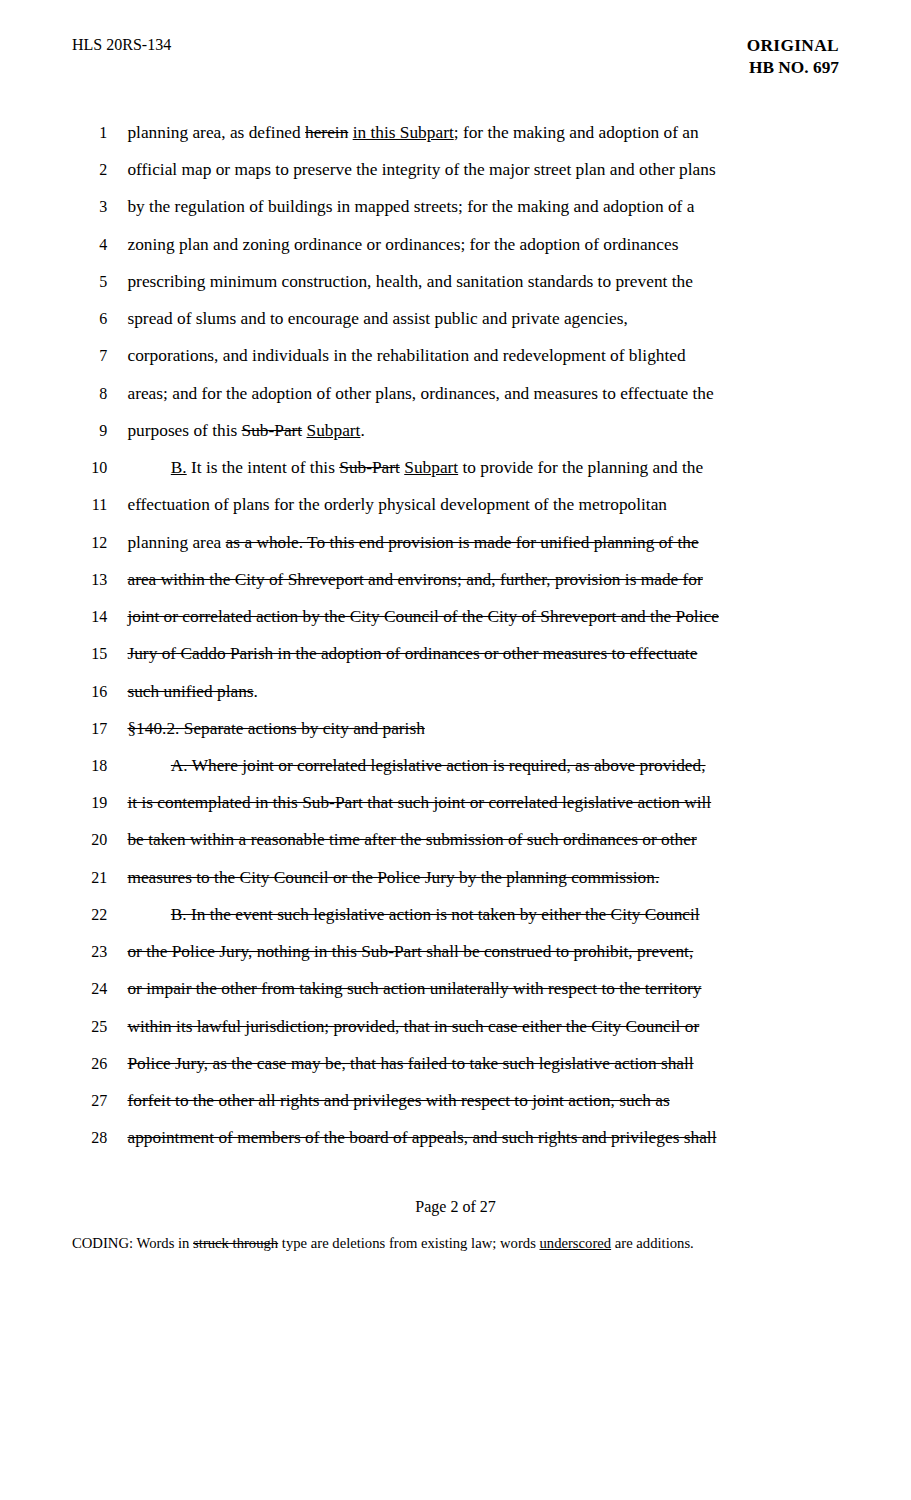HLS 20RS-134
ORIGINAL
HB NO. 697
planning area, as defined herein in this Subpart; for the making and adoption of an
official map or maps to preserve the integrity of the major street plan and other plans
by the regulation of buildings in mapped streets; for the making and adoption of a
zoning plan and zoning ordinance or ordinances; for the adoption of ordinances
prescribing minimum construction, health, and sanitation standards to prevent the
spread of slums and to encourage and assist public and private agencies,
corporations, and individuals in the rehabilitation and redevelopment of blighted
areas; and for the adoption of other plans, ordinances, and measures to effectuate the
purposes of this Sub-Part Subpart.
B. It is the intent of this Sub-Part Subpart to provide for the planning and the
effectuation of plans for the orderly physical development of the metropolitan
planning area as a whole. To this end provision is made for unified planning of the
area within the City of Shreveport and environs; and, further, provision is made for
joint or correlated action by the City Council of the City of Shreveport and the Police
Jury of Caddo Parish in the adoption of ordinances or other measures to effectuate
such unified plans.
§140.2. Separate actions by city and parish
A. Where joint or correlated legislative action is required, as above provided,
it is contemplated in this Sub-Part that such joint or correlated legislative action will
be taken within a reasonable time after the submission of such ordinances or other
measures to the City Council or the Police Jury by the planning commission.
B. In the event such legislative action is not taken by either the City Council
or the Police Jury, nothing in this Sub-Part shall be construed to prohibit, prevent,
or impair the other from taking such action unilaterally with respect to the territory
within its lawful jurisdiction; provided, that in such case either the City Council or
Police Jury, as the case may be, that has failed to take such legislative action shall
forfeit to the other all rights and privileges with respect to joint action, such as
appointment of members of the board of appeals, and such rights and privileges shall
Page 2 of 27
CODING: Words in struck through type are deletions from existing law; words underscored are additions.